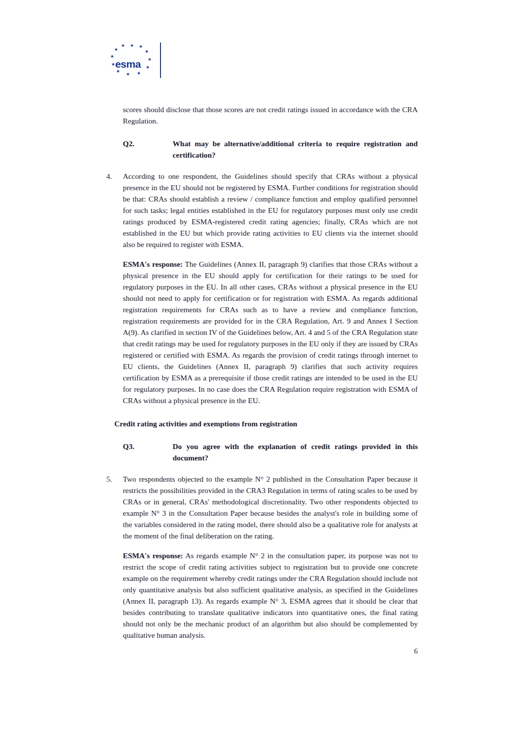★ ★ ★ ★ ★ ★ ★ ★ ★ ★ ★ ★ esma
scores should disclose that those scores are not credit ratings issued in accordance with the CRA Regulation.
Q2.
What may be alternative/additional criteria to require registration and certification?
4.
According to one respondent, the Guidelines should specify that CRAs without a physical presence in the EU should not be registered by ESMA. Further conditions for registration should be that: CRAs should establish a review / compliance function and employ qualified personnel for such tasks; legal entities established in the EU for regulatory purposes must only use credit ratings produced by ESMA-registered credit rating agencies; finally, CRAs which are not established in the EU but which provide rating activities to EU clients via the internet should also be required to register with ESMA.
ESMA's response: The Guidelines (Annex II, paragraph 9) clarifies that those CRAs without a physical presence in the EU should apply for certification for their ratings to be used for regulatory purposes in the EU. In all other cases, CRAs without a physical presence in the EU should not need to apply for certification or for registration with ESMA. As regards additional registration requirements for CRAs such as to have a review and compliance function, registration requirements are provided for in the CRA Regulation, Art. 9 and Annex I Section A(9). As clarified in section IV of the Guidelines below, Art. 4 and 5 of the CRA Regulation state that credit ratings may be used for regulatory purposes in the EU only if they are issued by CRAs registered or certified with ESMA. As regards the provision of credit ratings through internet to EU clients, the Guidelines (Annex II, paragraph 9) clarifies that such activity requires certification by ESMA as a prerequisite if those credit ratings are intended to be used in the EU for regulatory purposes. In no case does the CRA Regulation require registration with ESMA of CRAs without a physical presence in the EU.
Credit rating activities and exemptions from registration
Q3.
Do you agree with the explanation of credit ratings provided in this document?
5.
Two respondents objected to the example N° 2 published in the Consultation Paper because it restricts the possibilities provided in the CRA3 Regulation in terms of rating scales to be used by CRAs or in general, CRAs' methodological discretionality. Two other respondents objected to example N° 3 in the Consultation Paper because besides the analyst's role in building some of the variables considered in the rating model, there should also be a qualitative role for analysts at the moment of the final deliberation on the rating.
ESMA's response: As regards example N° 2 in the consultation paper, its purpose was not to restrict the scope of credit rating activities subject to registration but to provide one concrete example on the requirement whereby credit ratings under the CRA Regulation should include not only quantitative analysis but also sufficient qualitative analysis, as specified in the Guidelines (Annex II, paragraph 13). As regards example N° 3, ESMA agrees that it should be clear that besides contributing to translate qualitative indicators into quantitative ones, the final rating should not only be the mechanic product of an algorithm but also should be complemented by qualitative human analysis.
6